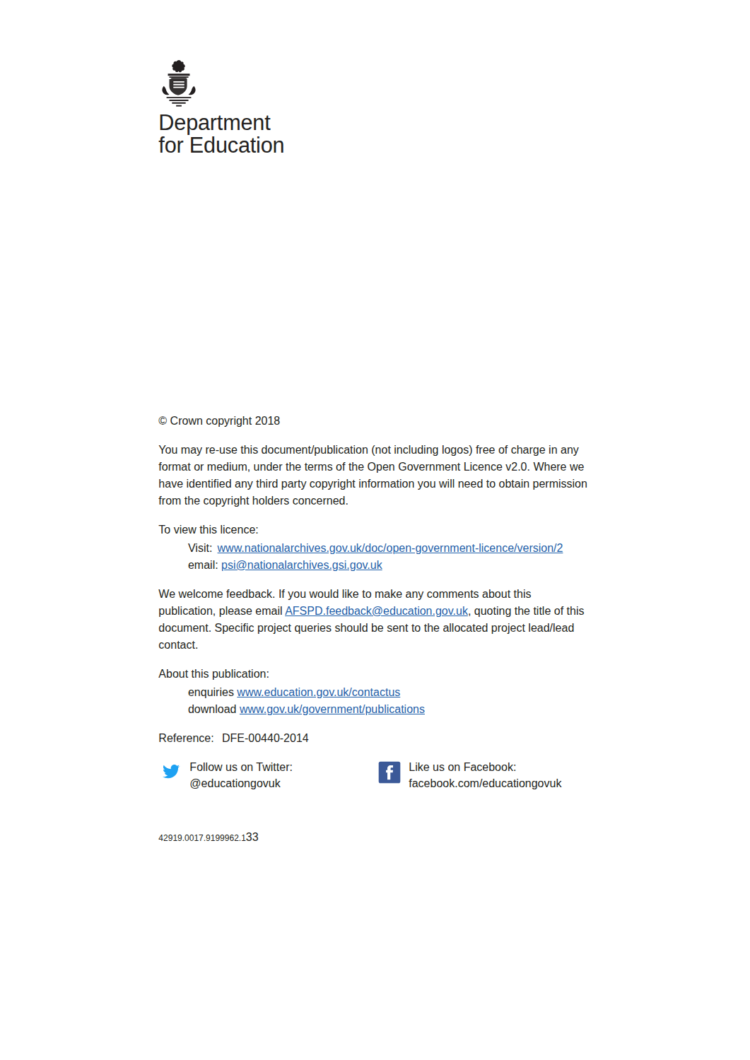Department
for Education
© Crown copyright 2018
You may re-use this document/publication (not including logos) free of charge in any format or medium, under the terms of the Open Government Licence v2.0. Where we have identified any third party copyright information you will need to obtain permission from the copyright holders concerned.
To view this licence:
Visit: www.nationalarchives.gov.uk/doc/open-government-licence/version/2 email: psi@nationalarchives.gsi.gov.uk
We welcome feedback. If you would like to make any comments about this publication, please email AFSPD.feedback@education.gov.uk, quoting the title of this document. Specific project queries should be sent to the allocated project lead/lead contact.
About this publication:
enquiries www.education.gov.uk/contactus download www.gov.uk/government/publications
Reference: DFE-00440-2014
Follow us on Twitter:
@educationgovuk
Like us on Facebook:
facebook.com/educationgovuk
42919.0017.9199962.133